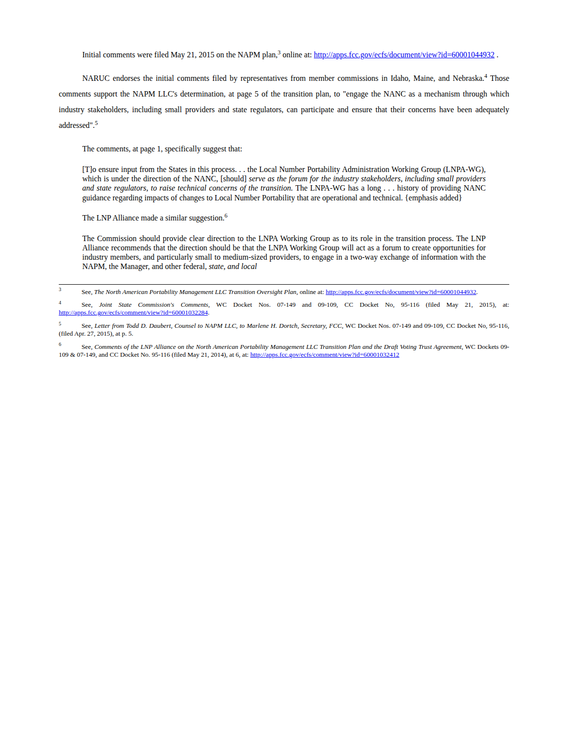Initial comments were filed May 21, 2015 on the NAPM plan,3 online at: http://apps.fcc.gov/ecfs/document/view?id=60001044932 .
NARUC endorses the initial comments filed by representatives from member commissions in Idaho, Maine, and Nebraska.4 Those comments support the NAPM LLC's determination, at page 5 of the transition plan, to "engage the NANC as a mechanism through which industry stakeholders, including small providers and state regulators, can participate and ensure that their concerns have been adequately addressed".5
The comments, at page 1, specifically suggest that:
[T]o ensure input from the States in this process. . . the Local Number Portability Administration Working Group (LNPA-WG), which is under the direction of the NANC, [should] serve as the forum for the industry stakeholders, including small providers and state regulators, to raise technical concerns of the transition. The LNPA-WG has a long . . . history of providing NANC guidance regarding impacts of changes to Local Number Portability that are operational and technical. {emphasis added}
The LNP Alliance made a similar suggestion.6
The Commission should provide clear direction to the LNPA Working Group as to its role in the transition process. The LNP Alliance recommends that the direction should be that the LNPA Working Group will act as a forum to create opportunities for industry members, and particularly small to medium-sized providers, to engage in a two-way exchange of information with the NAPM, the Manager, and other federal, state, and local
3 See, The North American Portability Management LLC Transition Oversight Plan, online at: http://apps.fcc.gov/ecfs/document/view?id=60001044932.
4 See, Joint State Commission's Comments, WC Docket Nos. 07-149 and 09-109, CC Docket No, 95-116 (filed May 21, 2015), at: http://apps.fcc.gov/ecfs/comment/view?id=60001032284.
5 See, Letter from Todd D. Daubert, Counsel to NAPM LLC, to Marlene H. Dortch, Secretary, FCC, WC Docket Nos. 07-149 and 09-109, CC Docket No, 95-116, (filed Apr. 27, 2015), at p. 5.
6 See, Comments of the LNP Alliance on the North American Portability Management LLC Transition Plan and the Draft Voting Trust Agreement, WC Dockets 09-109 & 07-149, and CC Docket No. 95-116 (filed May 21, 2014), at 6, at: http://apps.fcc.gov/ecfs/comment/view?id=60001032412